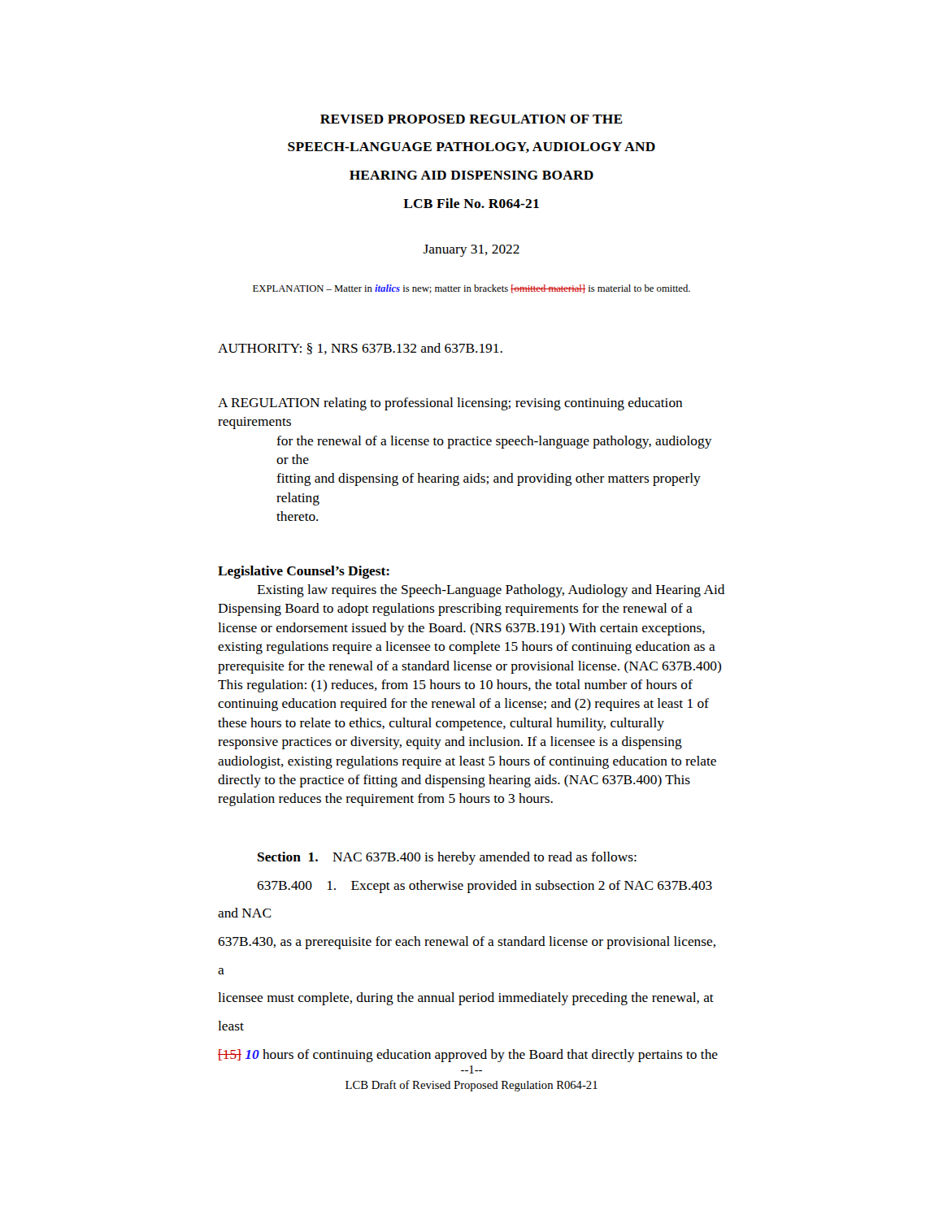REVISED PROPOSED REGULATION OF THE SPEECH-LANGUAGE PATHOLOGY, AUDIOLOGY AND HEARING AID DISPENSING BOARD LCB File No. R064-21
January 31, 2022
EXPLANATION – Matter in italics is new; matter in brackets [omitted material] is material to be omitted.
AUTHORITY: § 1, NRS 637B.132 and 637B.191.
A REGULATION relating to professional licensing; revising continuing education requirements for the renewal of a license to practice speech-language pathology, audiology or the fitting and dispensing of hearing aids; and providing other matters properly relating thereto.
Legislative Counsel’s Digest:
Existing law requires the Speech-Language Pathology, Audiology and Hearing Aid Dispensing Board to adopt regulations prescribing requirements for the renewal of a license or endorsement issued by the Board. (NRS 637B.191) With certain exceptions, existing regulations require a licensee to complete 15 hours of continuing education as a prerequisite for the renewal of a standard license or provisional license. (NAC 637B.400) This regulation: (1) reduces, from 15 hours to 10 hours, the total number of hours of continuing education required for the renewal of a license; and (2) requires at least 1 of these hours to relate to ethics, cultural competence, cultural humility, culturally responsive practices or diversity, equity and inclusion. If a licensee is a dispensing audiologist, existing regulations require at least 5 hours of continuing education to relate directly to the practice of fitting and dispensing hearing aids. (NAC 637B.400) This regulation reduces the requirement from 5 hours to 3 hours.
Section 1. NAC 637B.400 is hereby amended to read as follows:
637B.400 1. Except as otherwise provided in subsection 2 of NAC 637B.403 and NAC
637B.430, as a prerequisite for each renewal of a standard license or provisional license, a
licensee must complete, during the annual period immediately preceding the renewal, at least
[15] 10 hours of continuing education approved by the Board that directly pertains to the
--1-- LCB Draft of Revised Proposed Regulation R064-21